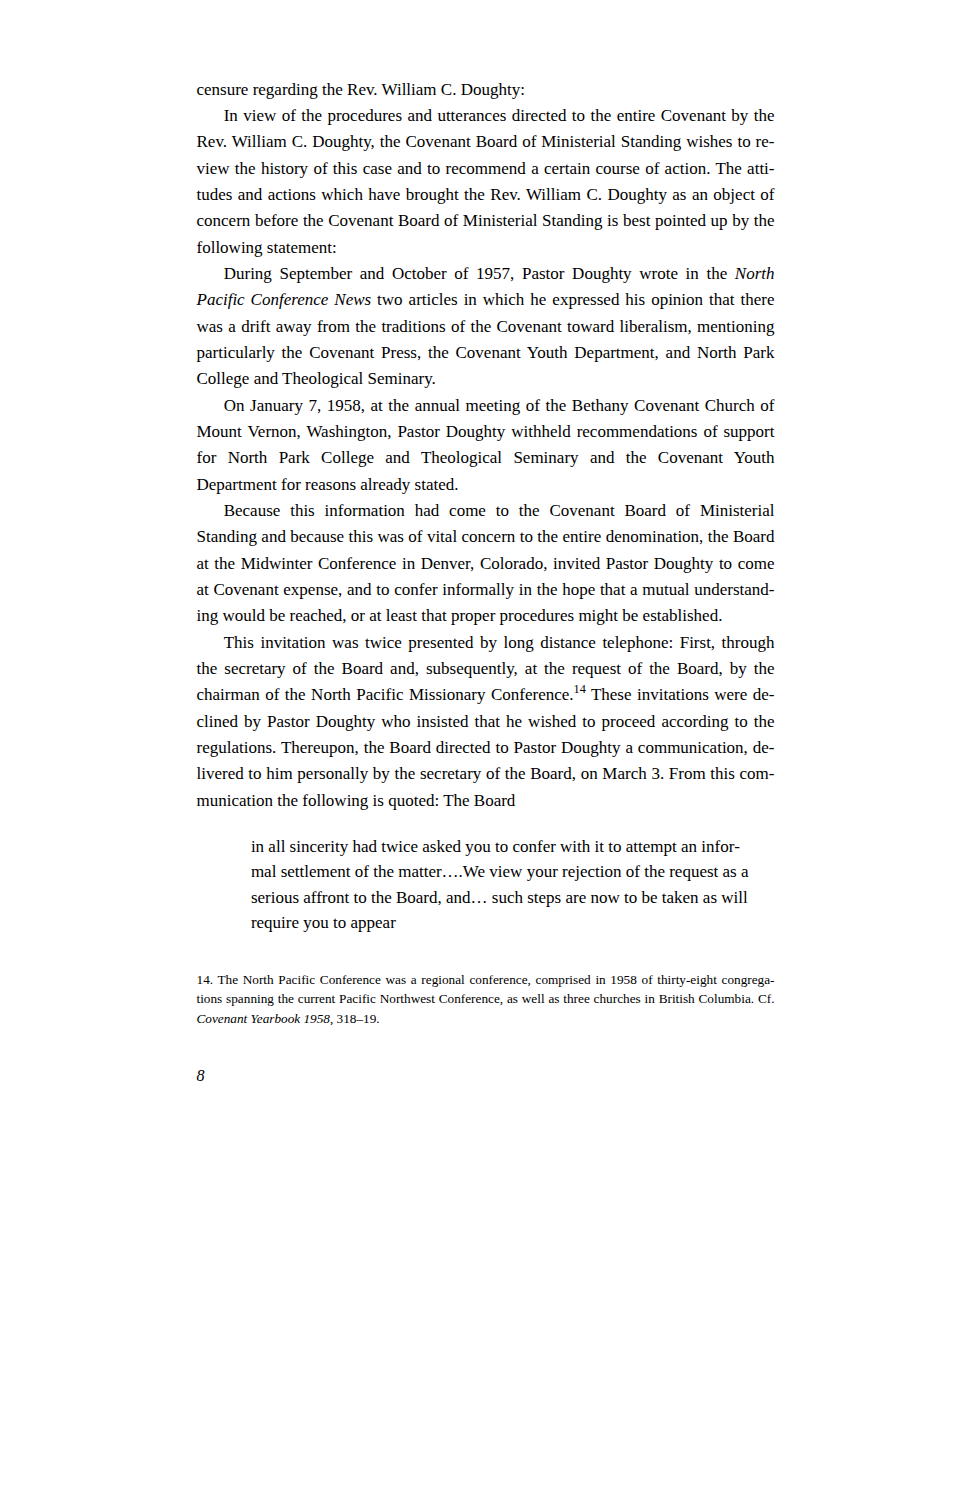censure regarding the Rev. William C. Doughty:
In view of the procedures and utterances directed to the entire Covenant by the Rev. William C. Doughty, the Covenant Board of Ministerial Standing wishes to review the history of this case and to recommend a certain course of action. The attitudes and actions which have brought the Rev. William C. Doughty as an object of concern before the Covenant Board of Ministerial Standing is best pointed up by the following statement:
During September and October of 1957, Pastor Doughty wrote in the North Pacific Conference News two articles in which he expressed his opinion that there was a drift away from the traditions of the Covenant toward liberalism, mentioning particularly the Covenant Press, the Covenant Youth Department, and North Park College and Theological Seminary.
On January 7, 1958, at the annual meeting of the Bethany Covenant Church of Mount Vernon, Washington, Pastor Doughty withheld recommendations of support for North Park College and Theological Seminary and the Covenant Youth Department for reasons already stated.
Because this information had come to the Covenant Board of Ministerial Standing and because this was of vital concern to the entire denomination, the Board at the Midwinter Conference in Denver, Colorado, invited Pastor Doughty to come at Covenant expense, and to confer informally in the hope that a mutual understanding would be reached, or at least that proper procedures might be established.
This invitation was twice presented by long distance telephone: First, through the secretary of the Board and, subsequently, at the request of the Board, by the chairman of the North Pacific Missionary Conference.14 These invitations were declined by Pastor Doughty who insisted that he wished to proceed according to the regulations. Thereupon, the Board directed to Pastor Doughty a communication, delivered to him personally by the secretary of the Board, on March 3. From this communication the following is quoted: The Board
in all sincerity had twice asked you to confer with it to attempt an informal settlement of the matter….We view your rejection of the request as a serious affront to the Board, and… such steps are now to be taken as will require you to appear
14. The North Pacific Conference was a regional conference, comprised in 1958 of thirty-eight congregations spanning the current Pacific Northwest Conference, as well as three churches in British Columbia. Cf. Covenant Yearbook 1958, 318–19.
8